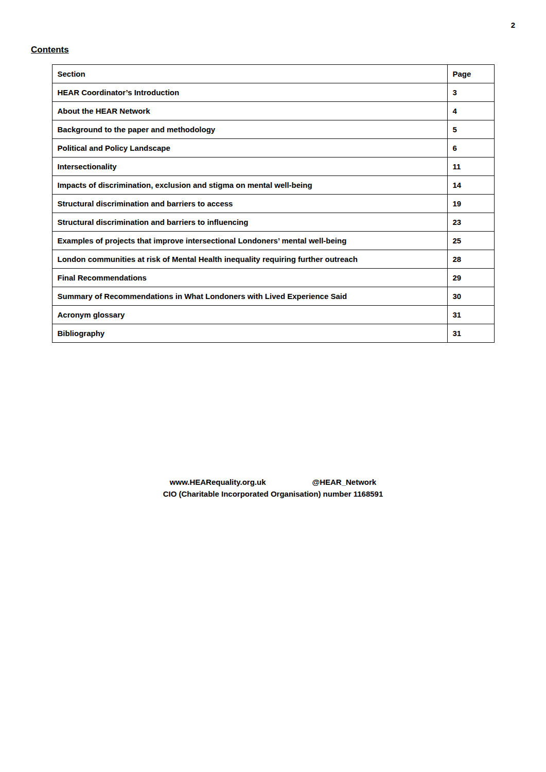2
Contents
| Section | Page |
| --- | --- |
| HEAR Coordinator’s Introduction | 3 |
| About the HEAR Network | 4 |
| Background to the paper and methodology | 5 |
| Political and Policy Landscape | 6 |
| Intersectionality | 11 |
| Impacts of discrimination, exclusion and stigma on mental well-being | 14 |
| Structural discrimination and barriers to access | 19 |
| Structural discrimination and barriers to influencing | 23 |
| Examples of projects that improve intersectional Londoners’ mental well-being | 25 |
| London communities at risk of Mental Health inequality requiring further outreach | 28 |
| Final Recommendations | 29 |
| Summary of Recommendations in What Londoners with Lived Experience Said | 30 |
| Acronym glossary | 31 |
| Bibliography | 31 |
www.HEARequality.org.uk @HEAR_Network
CIO (Charitable Incorporated Organisation) number 1168591